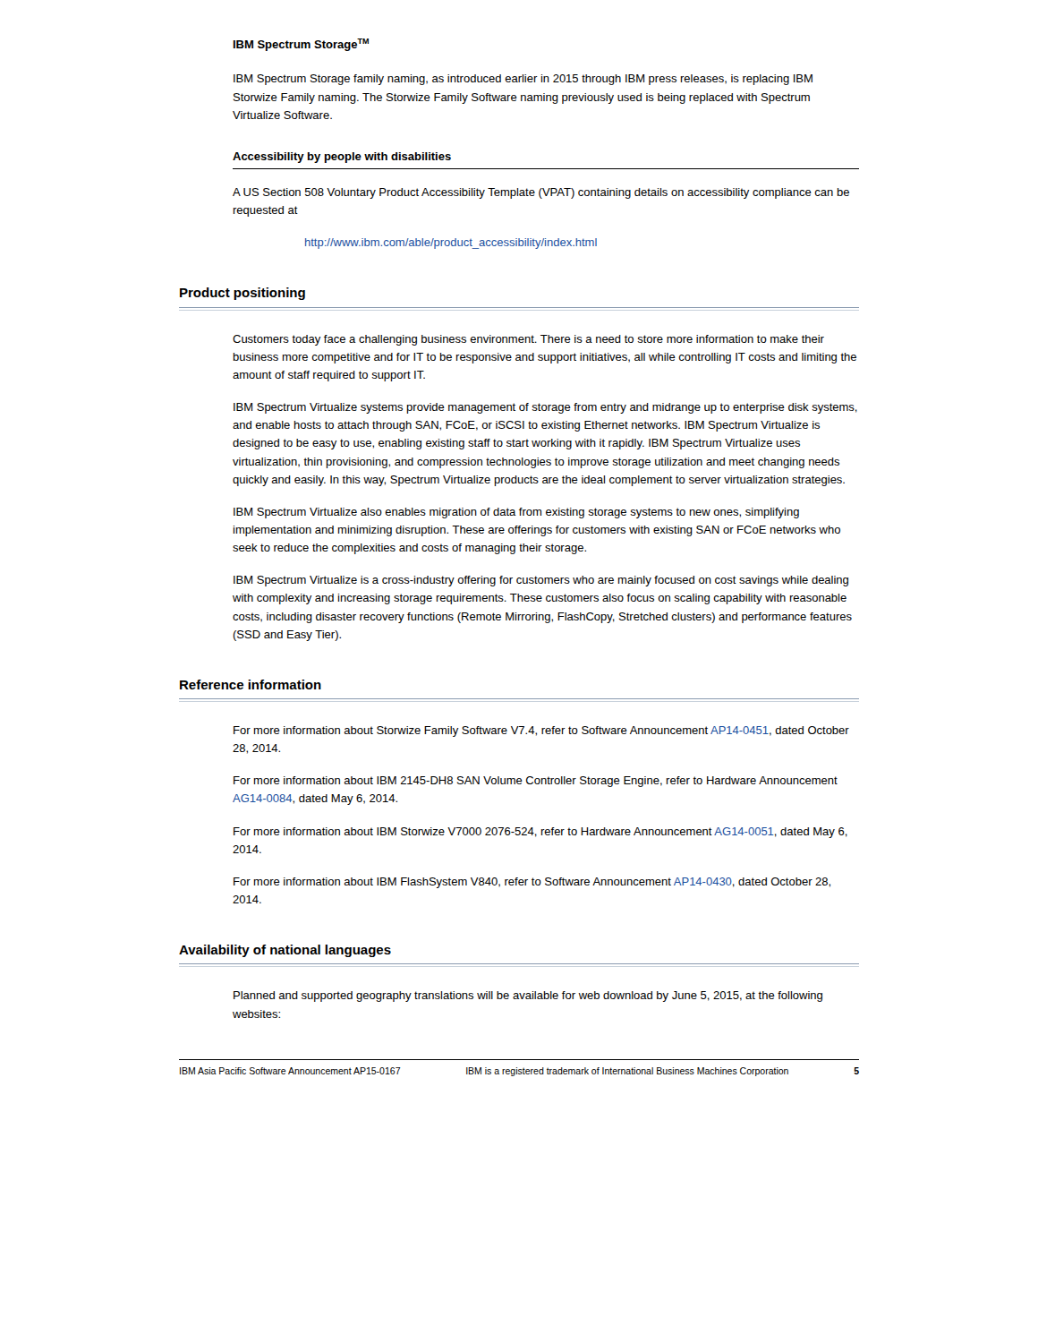IBM Spectrum StorageTM
IBM Spectrum Storage family naming, as introduced earlier in 2015 through IBM press releases, is replacing IBM Storwize Family naming. The Storwize Family Software naming previously used is being replaced with Spectrum Virtualize Software.
Accessibility by people with disabilities
A US Section 508 Voluntary Product Accessibility Template (VPAT) containing details on accessibility compliance can be requested at
http://www.ibm.com/able/product_accessibility/index.html
Product positioning
Customers today face a challenging business environment. There is a need to store more information to make their business more competitive and for IT to be responsive and support initiatives, all while controlling IT costs and limiting the amount of staff required to support IT.
IBM Spectrum Virtualize systems provide management of storage from entry and midrange up to enterprise disk systems, and enable hosts to attach through SAN, FCoE, or iSCSI to existing Ethernet networks. IBM Spectrum Virtualize is designed to be easy to use, enabling existing staff to start working with it rapidly. IBM Spectrum Virtualize uses virtualization, thin provisioning, and compression technologies to improve storage utilization and meet changing needs quickly and easily. In this way, Spectrum Virtualize products are the ideal complement to server virtualization strategies.
IBM Spectrum Virtualize also enables migration of data from existing storage systems to new ones, simplifying implementation and minimizing disruption. These are offerings for customers with existing SAN or FCoE networks who seek to reduce the complexities and costs of managing their storage.
IBM Spectrum Virtualize is a cross-industry offering for customers who are mainly focused on cost savings while dealing with complexity and increasing storage requirements. These customers also focus on scaling capability with reasonable costs, including disaster recovery functions (Remote Mirroring, FlashCopy, Stretched clusters) and performance features (SSD and Easy Tier).
Reference information
For more information about Storwize Family Software V7.4, refer to Software Announcement AP14-0451, dated October 28, 2014.
For more information about IBM 2145-DH8 SAN Volume Controller Storage Engine, refer to Hardware Announcement AG14-0084, dated May 6, 2014.
For more information about IBM Storwize V7000 2076-524, refer to Hardware Announcement AG14-0051, dated May 6, 2014.
For more information about IBM FlashSystem V840, refer to Software Announcement AP14-0430, dated October 28, 2014.
Availability of national languages
Planned and supported geography translations will be available for web download by June 5, 2015, at the following websites:
IBM Asia Pacific Software Announcement AP15-0167 IBM is a registered trademark of International Business Machines Corporation 5